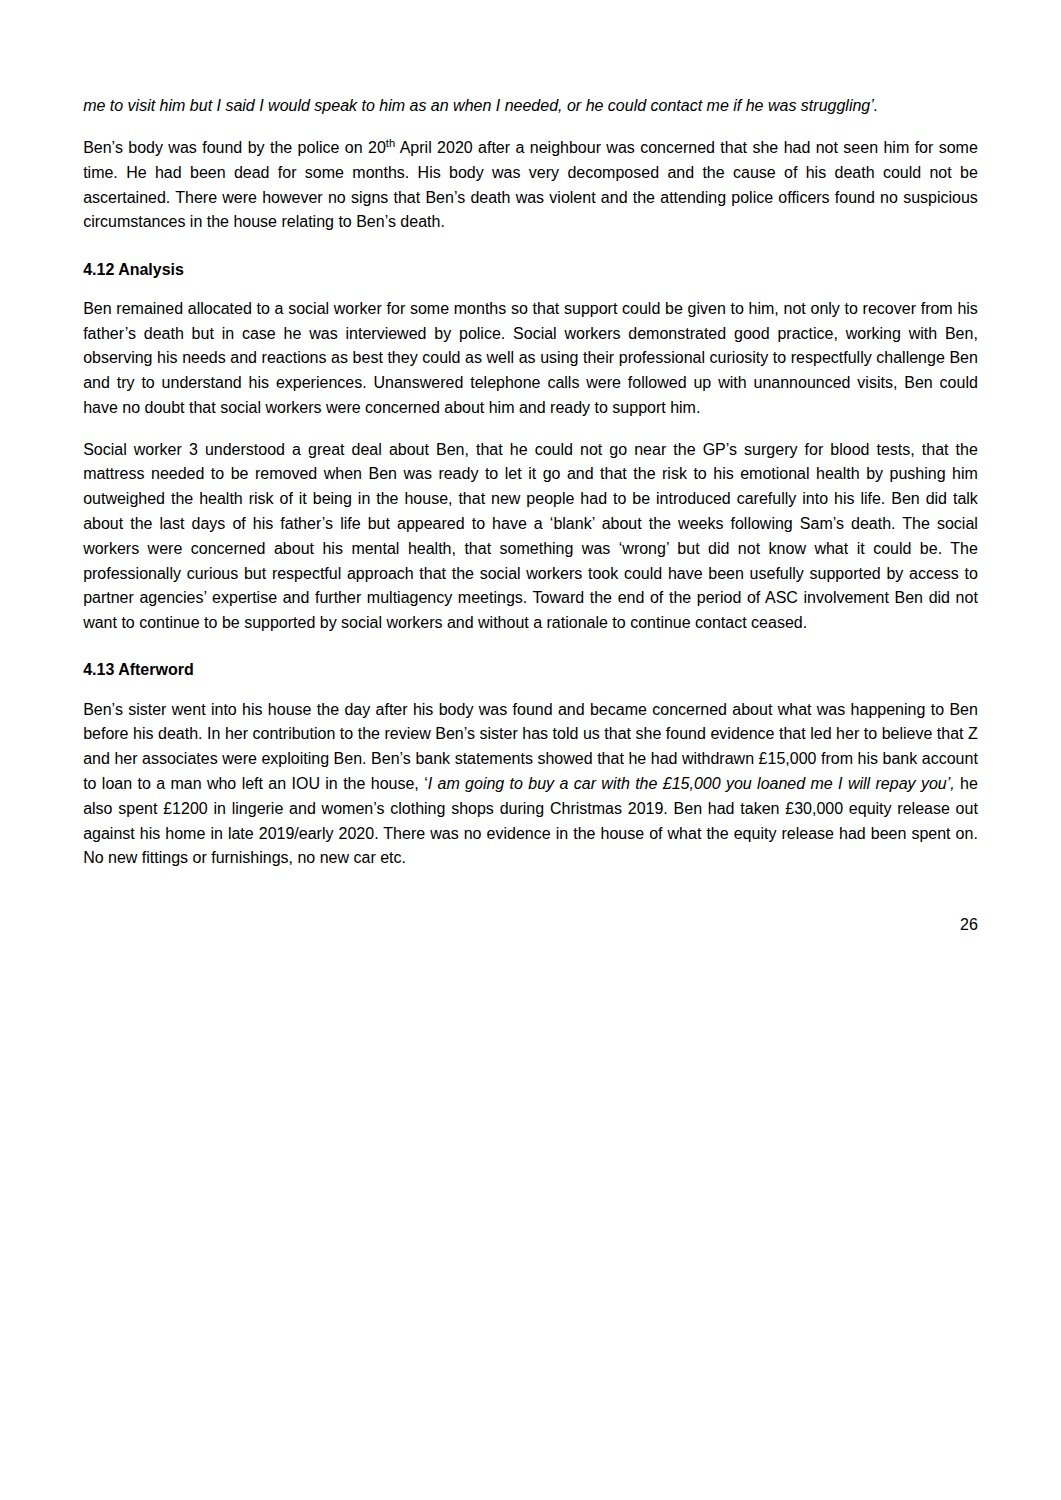me to visit him but I said I would speak to him as an when I needed, or he could contact me if he was struggling’.
Ben’s body was found by the police on 20th April 2020 after a neighbour was concerned that she had not seen him for some time. He had been dead for some months. His body was very decomposed and the cause of his death could not be ascertained. There were however no signs that Ben’s death was violent and the attending police officers found no suspicious circumstances in the house relating to Ben’s death.
4.12 Analysis
Ben remained allocated to a social worker for some months so that support could be given to him, not only to recover from his father’s death but in case he was interviewed by police. Social workers demonstrated good practice, working with Ben, observing his needs and reactions as best they could as well as using their professional curiosity to respectfully challenge Ben and try to understand his experiences. Unanswered telephone calls were followed up with unannounced visits, Ben could have no doubt that social workers were concerned about him and ready to support him.
Social worker 3 understood a great deal about Ben, that he could not go near the GP’s surgery for blood tests, that the mattress needed to be removed when Ben was ready to let it go and that the risk to his emotional health by pushing him outweighed the health risk of it being in the house, that new people had to be introduced carefully into his life. Ben did talk about the last days of his father’s life but appeared to have a ‘blank’ about the weeks following Sam’s death. The social workers were concerned about his mental health, that something was ‘wrong’ but did not know what it could be. The professionally curious but respectful approach that the social workers took could have been usefully supported by access to partner agencies’ expertise and further multiagency meetings. Toward the end of the period of ASC involvement Ben did not want to continue to be supported by social workers and without a rationale to continue contact ceased.
4.13 Afterword
Ben’s sister went into his house the day after his body was found and became concerned about what was happening to Ben before his death. In her contribution to the review Ben’s sister has told us that she found evidence that led her to believe that Z and her associates were exploiting Ben. Ben’s bank statements showed that he had withdrawn £15,000 from his bank account to loan to a man who left an IOU in the house, ‘I am going to buy a car with the £15,000 you loaned me I will repay you’, he also spent £1200 in lingerie and women’s clothing shops during Christmas 2019. Ben had taken £30,000 equity release out against his home in late 2019/early 2020. There was no evidence in the house of what the equity release had been spent on. No new fittings or furnishings, no new car etc.
26